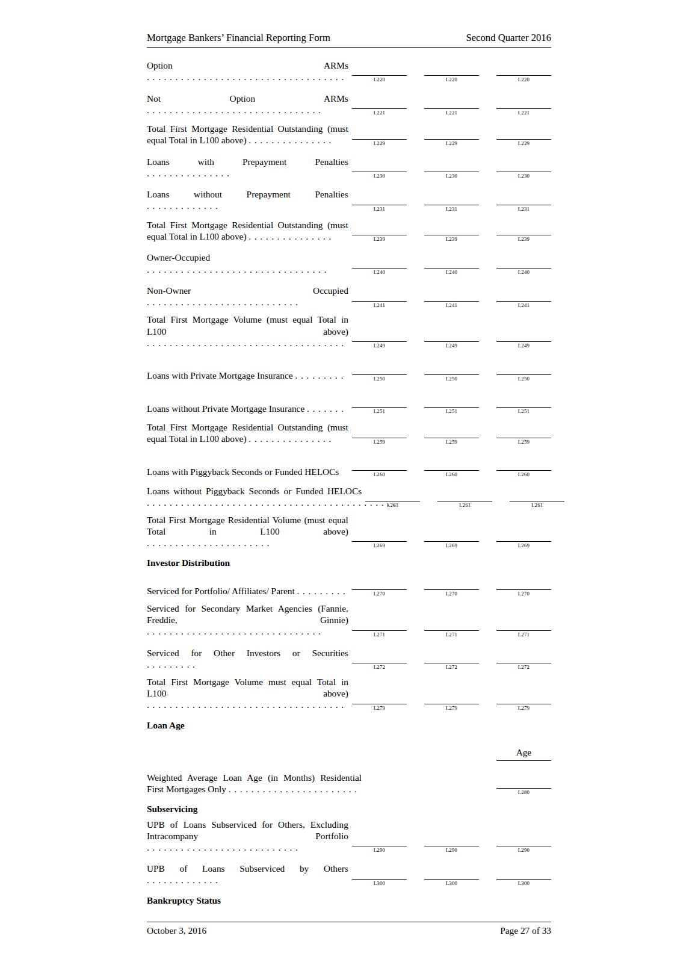Mortgage Bankers’ Financial Reporting Form
Second Quarter 2016
Option ARMs . . . . . . . . . . . . . . . . . . . . . . . . . . . . . . . . . . .
L220
L220
L220
Not Option ARMs . . . . . . . . . . . . . . . . . . . . . . . . . . . . . . .
L221
L221
L221
Total First Mortgage Residential Outstanding (must equal Total in L100 above) . . . . . . . . . . . . . . .
L229
L229
L229
Loans with Prepayment Penalties . . . . . . . . . . . . . . .
L230
L230
L230
Loans without Prepayment Penalties . . . . . . . . . . . . .
L231
L231
L231
Total First Mortgage Residential Outstanding (must equal Total in L100 above) . . . . . . . . . . . . . . .
L239
L239
L239
Owner-Occupied . . . . . . . . . . . . . . . . . . . . . . . . . . . . . . . .
L240
L240
L240
Non-Owner Occupied . . . . . . . . . . . . . . . . . . . . . . . . . . .
L241
L241
L241
Total First Mortgage Volume (must equal Total in L100 above) . . . . . . . . . . . . . . . . . . . . . . . . . . . . . . . . . . .
L249
L249
L249
Loans with Private Mortgage Insurance . . . . . . . . .
L250
L250
L250
Loans without Private Mortgage Insurance . . . . . . .
L251
L251
L251
Total First Mortgage Residential Outstanding (must equal Total in L100 above) . . . . . . . . . . . . . . .
L259
L259
L259
Loans with Piggyback Seconds or Funded HELOCs
L260
L260
L260
Loans without Piggyback Seconds or Funded HELOCs . . . . . . . . . . . . . . . . . . . . . . . . . . . . . . . . . . . . . . . . . . . .
L261
L261
L261
Total First Mortgage Residential Volume (must equal Total in L100 above) . . . . . . . . . . . . . . . . . . . . . .
L269
L269
L269
Investor Distribution
Serviced for Portfolio/ Affiliates/ Parent . . . . . . . . .
L270
L270
L270
Serviced for Secondary Market Agencies (Fannie, Freddie, Ginnie) . . . . . . . . . . . . . . . . . . . . . . . . . . . . . . .
L271
L271
L271
Serviced for Other Investors or Securities . . . . . . . . .
L272
L272
L272
Total First Mortgage Volume must equal Total in L100 above) . . . . . . . . . . . . . . . . . . . . . . . . . . . . . . . . . . .
L279
L279
L279
Loan Age
Age
Weighted Average Loan Age (in Months) Residential First Mortgages Only . . . . . . . . . . . . . . . . . . . . . . .
L280
Subservicing
UPB of Loans Subserviced for Others, Excluding Intracompany Portfolio . . . . . . . . . . . . . . . . . . . . . . . . . . .
L290
L290
L290
UPB of Loans Subserviced by Others . . . . . . . . . . . . .
L300
L300
L300
Bankruptcy Status
October 3, 2016
Page 27 of 33